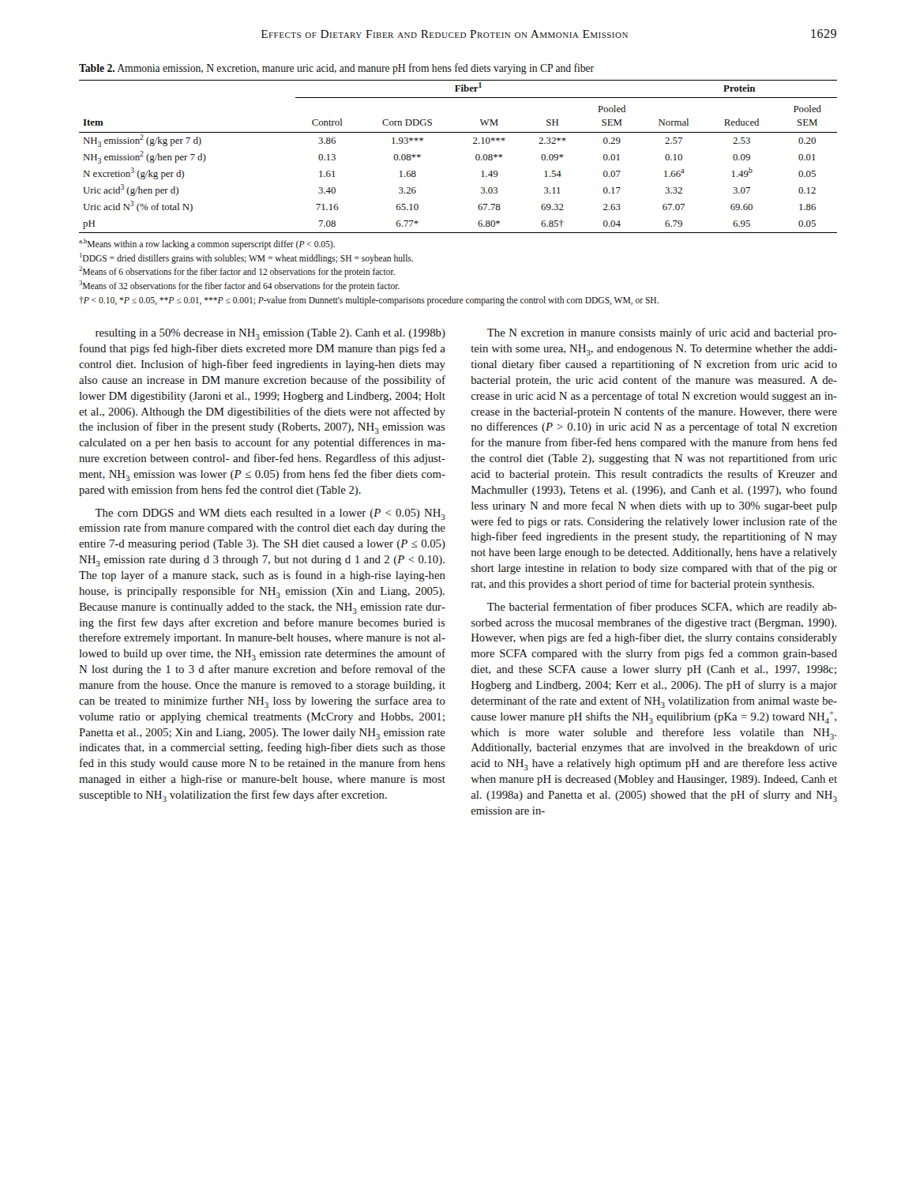Effects of Dietary Fiber and Reduced Protein on Ammonia Emission
1629
Table 2. Ammonia emission, N excretion, manure uric acid, and manure pH from hens fed diets varying in CP and fiber
| Item | Fiber 1 | Protein |
| --- | --- | --- |
| Control | Corn DDGS | WM | SH | Pooled SEM | Normal | Reduced | Pooled SEM |
| NH 3 emission 2 (g/kg per 7 d) | 3.86 | 1.93*** | 2.10*** | 2.32** | 0.29 | 2.57 | 2.53 | 0.20 |
| NH 3 emission 2 (g/hen per 7 d) | 0.13 | 0.08** | 0.08** | 0.09* | 0.01 | 0.10 | 0.09 | 0.01 |
| N excretion 3 (g/kg per d) | 1.61 | 1.68 | 1.49 | 1.54 | 0.07 | 1.66 a | 1.49 b | 0.05 |
| Uric acid 3 (g/hen per d) | 3.40 | 3.26 | 3.03 | 3.11 | 0.17 | 3.32 | 3.07 | 0.12 |
| Uric acid N 3 (% of total N) | 71.16 | 65.10 | 67.78 | 69.32 | 2.63 | 67.07 | 69.60 | 1.86 |
| pH | 7.08 | 6.77* | 6.80* | 6.85† | 0.04 | 6.79 | 6.95 | 0.05 |
a,bMeans within a row lacking a common superscript differ (P < 0.05).
1DDGS = dried distillers grains with solubles; WM = wheat middlings; SH = soybean hulls.
2Means of 6 observations for the fiber factor and 12 observations for the protein factor.
3Means of 32 observations for the fiber factor and 64 observations for the protein factor.
†P < 0.10, *P ≤ 0.05, **P ≤ 0.01, ***P ≤ 0.001; P-value from Dunnett's multiple-comparisons procedure comparing the control with corn DDGS, WM, or SH.
resulting in a 50% decrease in NH3 emission (Table 2). Canh et al. (1998b) found that pigs fed high-fiber diets excreted more DM manure than pigs fed a control diet. Inclusion of high-fiber feed ingredients in laying-hen diets may also cause an increase in DM manure excretion because of the possibility of lower DM digestibility (Jaroni et al., 1999; Hogberg and Lindberg, 2004; Holt et al., 2006). Although the DM digestibilities of the diets were not affected by the inclusion of fiber in the present study (Roberts, 2007), NH3 emission was calculated on a per hen basis to account for any potential differences in manure excretion between control- and fiber-fed hens. Regardless of this adjustment, NH3 emission was lower (P ≤ 0.05) from hens fed the fiber diets compared with emission from hens fed the control diet (Table 2).
The corn DDGS and WM diets each resulted in a lower (P < 0.05) NH3 emission rate from manure compared with the control diet each day during the entire 7-d measuring period (Table 3). The SH diet caused a lower (P ≤ 0.05) NH3 emission rate during d 3 through 7, but not during d 1 and 2 (P < 0.10). The top layer of a manure stack, such as is found in a high-rise laying-hen house, is principally responsible for NH3 emission (Xin and Liang, 2005). Because manure is continually added to the stack, the NH3 emission rate during the first few days after excretion and before manure becomes buried is therefore extremely important. In manure-belt houses, where manure is not allowed to build up over time, the NH3 emission rate determines the amount of N lost during the 1 to 3 d after manure excretion and before removal of the manure from the house. Once the manure is removed to a storage building, it can be treated to minimize further NH3 loss by lowering the surface area to volume ratio or applying chemical treatments (McCrory and Hobbs, 2001; Panetta et al., 2005; Xin and Liang, 2005). The lower daily NH3 emission rate indicates that, in a commercial setting, feeding high-fiber diets such as those fed in this study would cause more N to be retained in the manure from hens managed in either a high-rise or manure-belt house, where manure is most susceptible to NH3 volatilization the first few days after excretion.
The N excretion in manure consists mainly of uric acid and bacterial protein with some urea, NH3, and endogenous N. To determine whether the additional dietary fiber caused a repartitioning of N excretion from uric acid to bacterial protein, the uric acid content of the manure was measured. A decrease in uric acid N as a percentage of total N excretion would suggest an increase in the bacterial-protein N contents of the manure. However, there were no differences (P > 0.10) in uric acid N as a percentage of total N excretion for the manure from fiber-fed hens compared with the manure from hens fed the control diet (Table 2), suggesting that N was not repartitioned from uric acid to bacterial protein. This result contradicts the results of Kreuzer and Machmuller (1993), Tetens et al. (1996), and Canh et al. (1997), who found less urinary N and more fecal N when diets with up to 30% sugar-beet pulp were fed to pigs or rats. Considering the relatively lower inclusion rate of the high-fiber feed ingredients in the present study, the repartitioning of N may not have been large enough to be detected. Additionally, hens have a relatively short large intestine in relation to body size compared with that of the pig or rat, and this provides a short period of time for bacterial protein synthesis.
The bacterial fermentation of fiber produces SCFA, which are readily absorbed across the mucosal membranes of the digestive tract (Bergman, 1990). However, when pigs are fed a high-fiber diet, the slurry contains considerably more SCFA compared with the slurry from pigs fed a common grain-based diet, and these SCFA cause a lower slurry pH (Canh et al., 1997, 1998c; Hogberg and Lindberg, 2004; Kerr et al., 2006). The pH of slurry is a major determinant of the rate and extent of NH3 volatilization from animal waste because lower manure pH shifts the NH3 equilibrium (pKa = 9.2) toward NH4+, which is more water soluble and therefore less volatile than NH3. Additionally, bacterial enzymes that are involved in the breakdown of uric acid to NH3 have a relatively high optimum pH and are therefore less active when manure pH is decreased (Mobley and Hausinger, 1989). Indeed, Canh et al. (1998a) and Panetta et al. (2005) showed that the pH of slurry and NH3 emission are in-